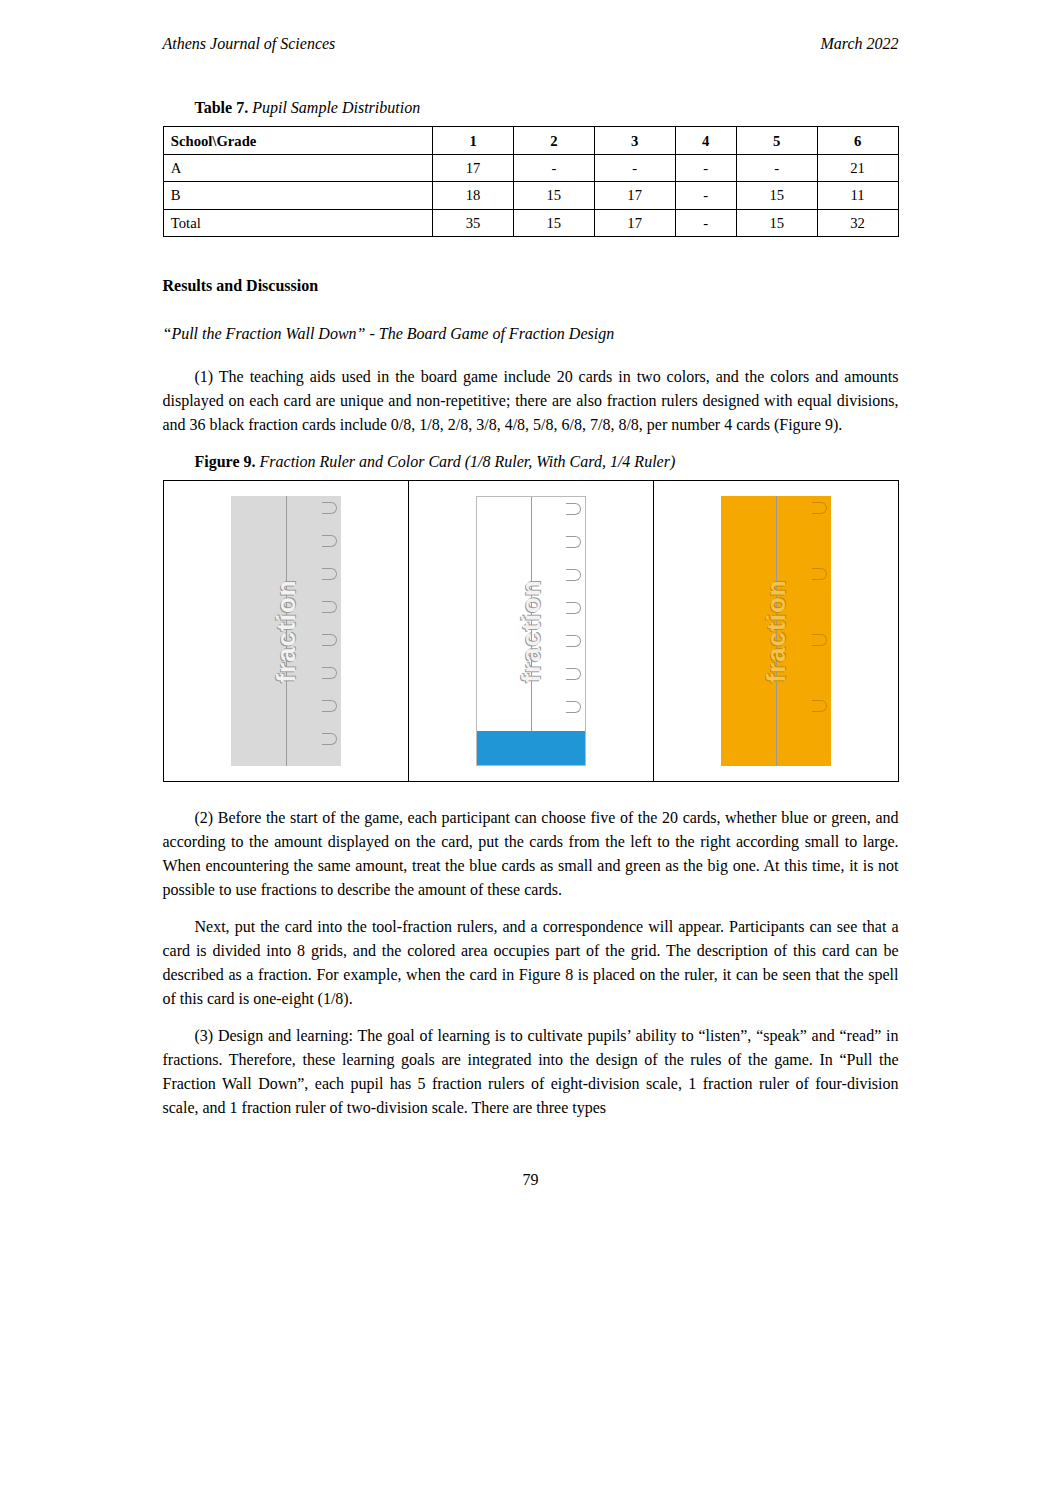Athens Journal of Sciences March 2022
Table 7. Pupil Sample Distribution
| School\Grade | 1 | 2 | 3 | 4 | 5 | 6 |
| --- | --- | --- | --- | --- | --- | --- |
| A | 17 | - | - | - | - | 21 |
| B | 18 | 15 | 17 | - | 15 | 11 |
| Total | 35 | 15 | 17 | - | 15 | 32 |
Results and Discussion
“Pull the Fraction Wall Down” - The Board Game of Fraction Design
(1) The teaching aids used in the board game include 20 cards in two colors, and the colors and amounts displayed on each card are unique and non-repetitive; there are also fraction rulers designed with equal divisions, and 36 black fraction cards include 0/8, 1/8, 2/8, 3/8, 4/8, 5/8, 6/8, 7/8, 8/8, per number 4 cards (Figure 9).
Figure 9. Fraction Ruler and Color Card (1/8 Ruler, With Card, 1/4 Ruler)
fraction
fraction
fraction
(2) Before the start of the game, each participant can choose five of the 20 cards, whether blue or green, and according to the amount displayed on the card, put the cards from the left to the right according small to large. When encountering the same amount, treat the blue cards as small and green as the big one. At this time, it is not possible to use fractions to describe the amount of these cards.
Next, put the card into the tool-fraction rulers, and a correspondence will appear. Participants can see that a card is divided into 8 grids, and the colored area occupies part of the grid. The description of this card can be described as a fraction. For example, when the card in Figure 8 is placed on the ruler, it can be seen that the spell of this card is one-eight (1/8).
(3) Design and learning: The goal of learning is to cultivate pupils’ ability to “listen”, “speak” and “read” in fractions. Therefore, these learning goals are integrated into the design of the rules of the game. In “Pull the Fraction Wall Down”, each pupil has 5 fraction rulers of eight-division scale, 1 fraction ruler of four-division scale, and 1 fraction ruler of two-division scale. There are three types
79